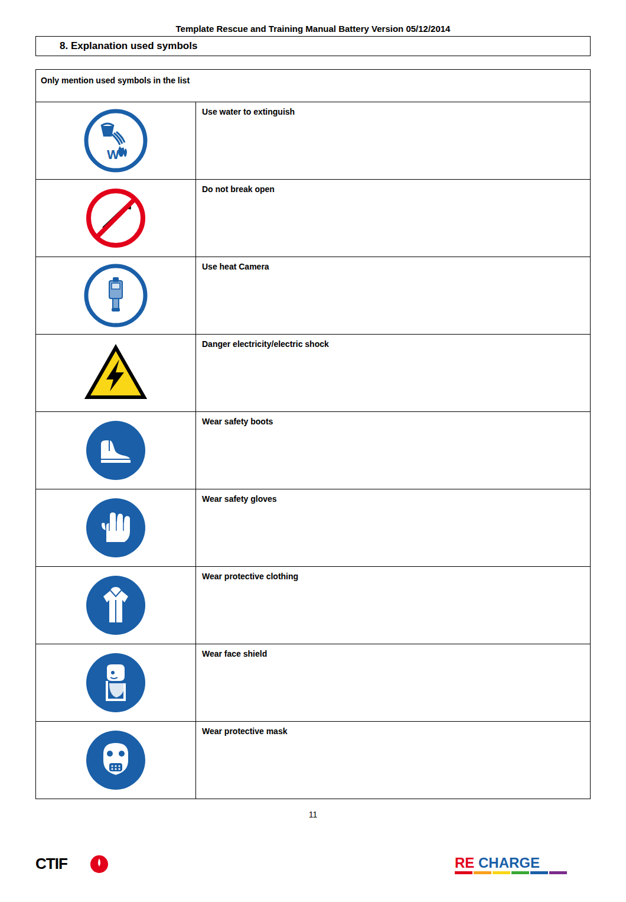Template Rescue and Training Manual Battery Version 05/12/2014
8. Explanation used symbols
| Only mention used symbols in the list |
| W | Use water to extinguish |
| | Do not break open |
| | Use heat Camera |
| | Danger electricity/electric shock |
| | Wear safety boots |
| | Wear safety gloves |
| | Wear protective clothing |
| | Wear face shield |
| | Wear protective mask |
11
CTIF
RE CHARGE